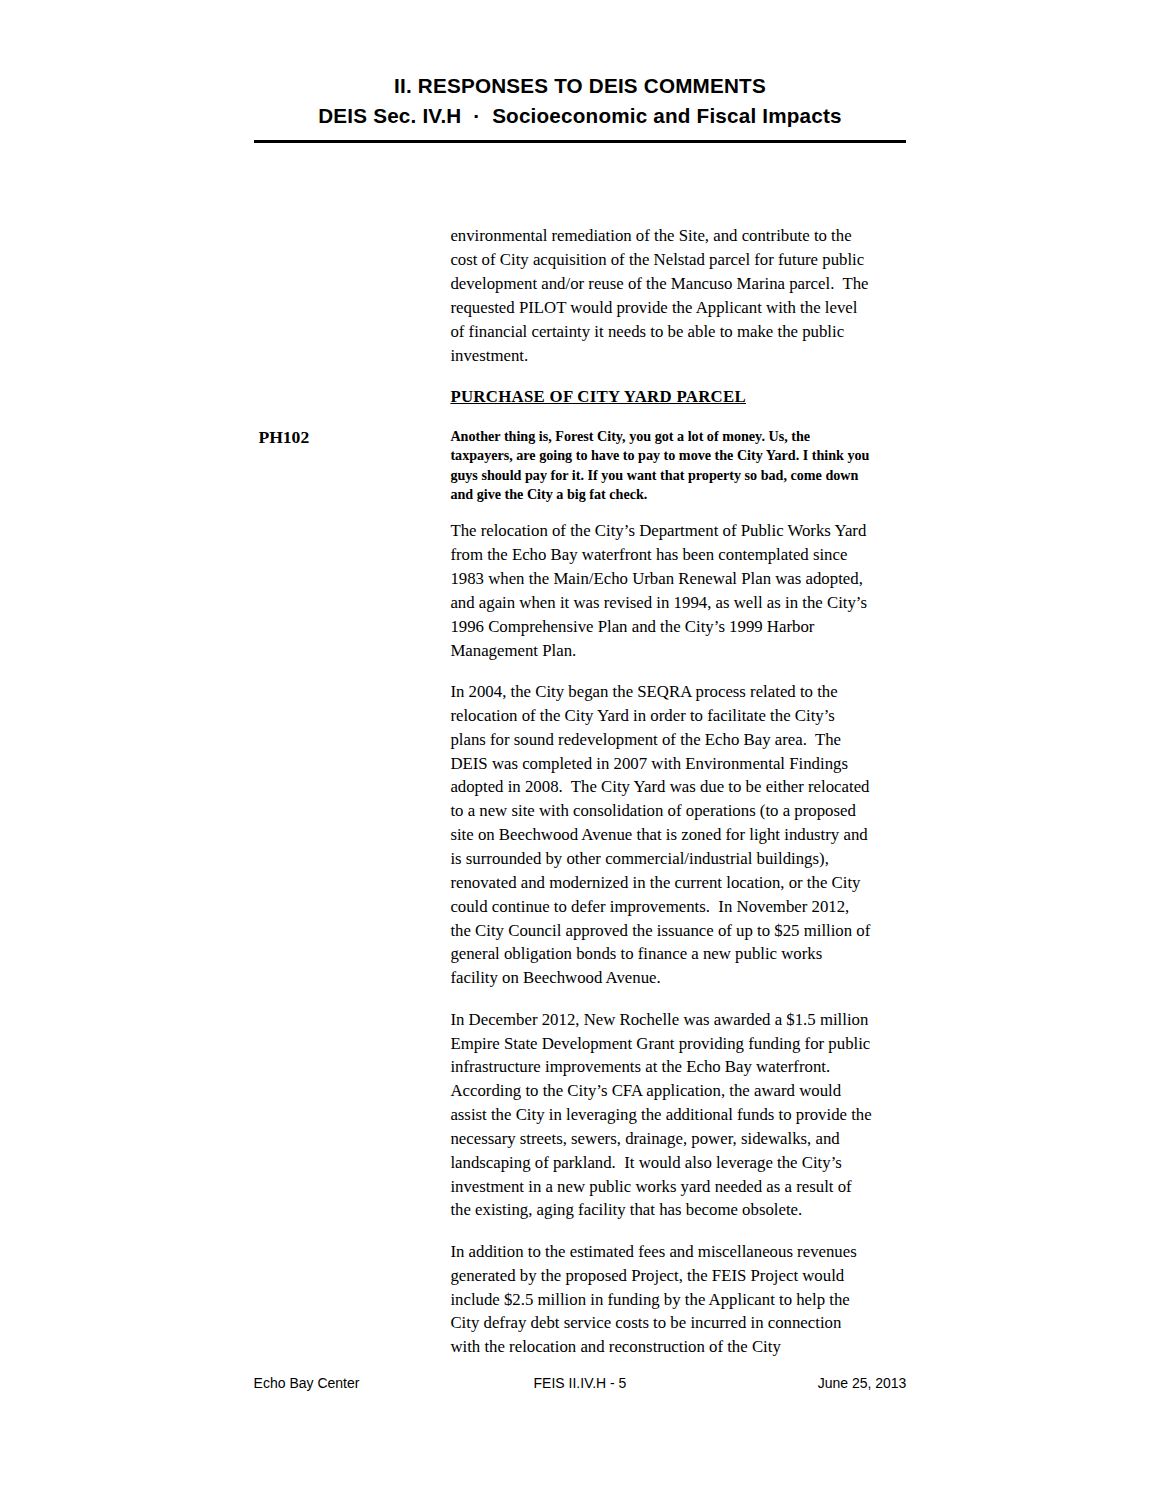II. RESPONSES TO DEIS COMMENTS
DEIS Sec. IV.H · Socioeconomic and Fiscal Impacts
environmental remediation of the Site, and contribute to the cost of City acquisition of the Nelstad parcel for future public development and/or reuse of the Mancuso Marina parcel. The requested PILOT would provide the Applicant with the level of financial certainty it needs to be able to make the public investment.
PURCHASE OF CITY YARD PARCEL
PH102
Another thing is, Forest City, you got a lot of money. Us, the taxpayers, are going to have to pay to move the City Yard. I think you guys should pay for it. If you want that property so bad, come down and give the City a big fat check.
The relocation of the City’s Department of Public Works Yard from the Echo Bay waterfront has been contemplated since 1983 when the Main/Echo Urban Renewal Plan was adopted, and again when it was revised in 1994, as well as in the City’s 1996 Comprehensive Plan and the City’s 1999 Harbor Management Plan.
In 2004, the City began the SEQRA process related to the relocation of the City Yard in order to facilitate the City’s plans for sound redevelopment of the Echo Bay area. The DEIS was completed in 2007 with Environmental Findings adopted in 2008. The City Yard was due to be either relocated to a new site with consolidation of operations (to a proposed site on Beechwood Avenue that is zoned for light industry and is surrounded by other commercial/industrial buildings), renovated and modernized in the current location, or the City could continue to defer improvements. In November 2012, the City Council approved the issuance of up to $25 million of general obligation bonds to finance a new public works facility on Beechwood Avenue.
In December 2012, New Rochelle was awarded a $1.5 million Empire State Development Grant providing funding for public infrastructure improvements at the Echo Bay waterfront. According to the City’s CFA application, the award would assist the City in leveraging the additional funds to provide the necessary streets, sewers, drainage, power, sidewalks, and landscaping of parkland. It would also leverage the City’s investment in a new public works yard needed as a result of the existing, aging facility that has become obsolete.
In addition to the estimated fees and miscellaneous revenues generated by the proposed Project, the FEIS Project would include $2.5 million in funding by the Applicant to help the City defray debt service costs to be incurred in connection with the relocation and reconstruction of the City
Echo Bay Center
FEIS II.IV.H - 5
June 25, 2013